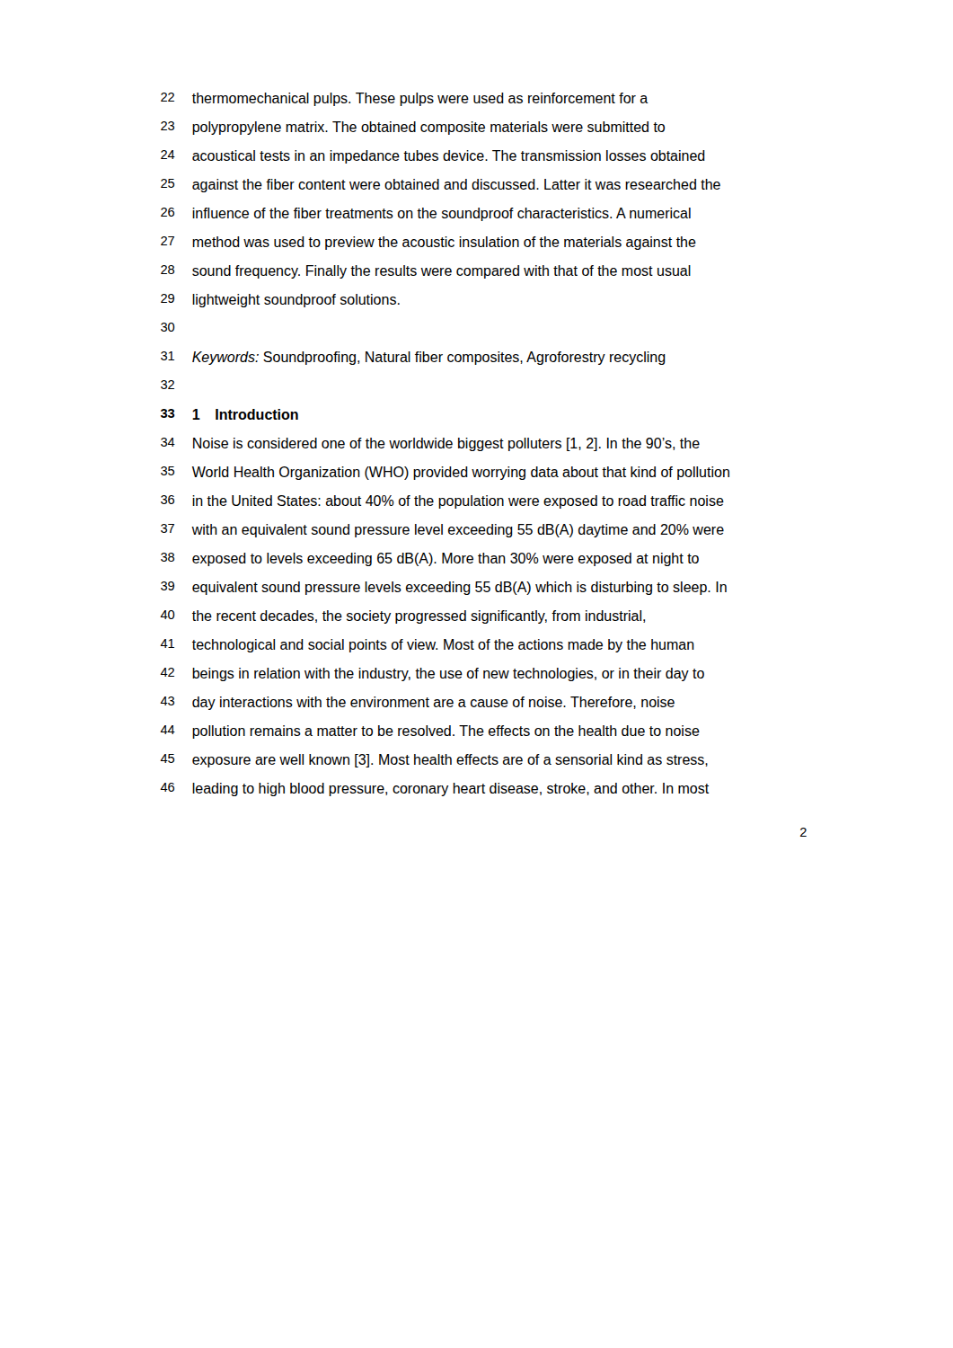thermomechanical pulps. These pulps were used as reinforcement for a
polypropylene matrix. The obtained composite materials were submitted to
acoustical tests in an impedance tubes device. The transmission losses obtained
against the fiber content were obtained and discussed. Latter it was researched the
influence of the fiber treatments on the soundproof characteristics. A numerical
method was used to preview the acoustic insulation of the materials against the
sound frequency. Finally the results were compared with that of the most usual
lightweight soundproof solutions.
.
Keywords: Soundproofing, Natural fiber composites, Agroforestry recycling
.
1 Introduction
Noise is considered one of the worldwide biggest polluters [1, 2]. In the 90’s, the
World Health Organization (WHO) provided worrying data about that kind of pollution
in the United States: about 40% of the population were exposed to road traffic noise
with an equivalent sound pressure level exceeding 55 dB(A) daytime and 20% were
exposed to levels exceeding 65 dB(A). More than 30% were exposed at night to
equivalent sound pressure levels exceeding 55 dB(A) which is disturbing to sleep. In
the recent decades, the society progressed significantly, from industrial,
technological and social points of view. Most of the actions made by the human
beings in relation with the industry, the use of new technologies, or in their day to
day interactions with the environment are a cause of noise. Therefore, noise
pollution remains a matter to be resolved. The effects on the health due to noise
exposure are well known [3]. Most health effects are of a sensorial kind as stress,
leading to high blood pressure, coronary heart disease, stroke, and other. In most
2